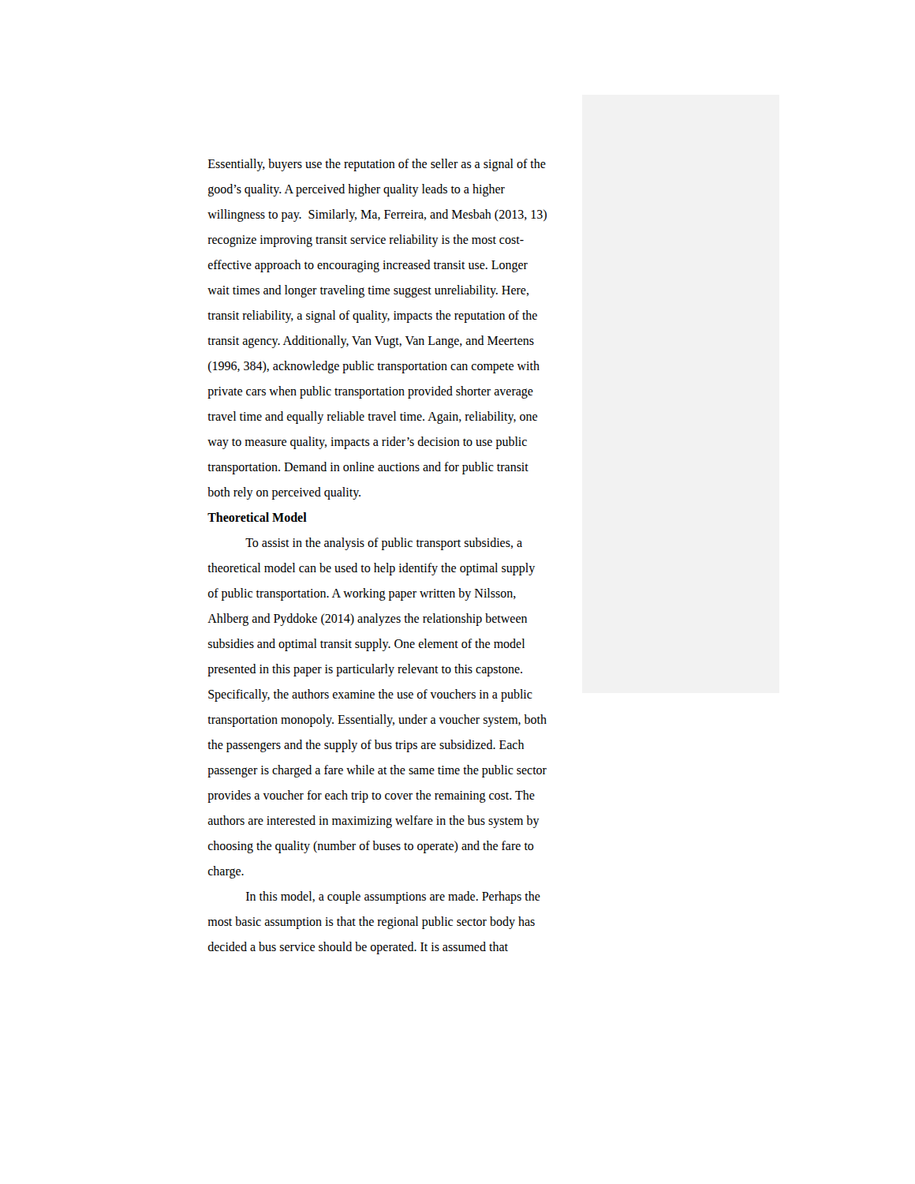Essentially, buyers use the reputation of the seller as a signal of the good’s quality. A perceived higher quality leads to a higher willingness to pay. Similarly, Ma, Ferreira, and Mesbah (2013, 13) recognize improving transit service reliability is the most cost-effective approach to encouraging increased transit use. Longer wait times and longer traveling time suggest unreliability. Here, transit reliability, a signal of quality, impacts the reputation of the transit agency. Additionally, Van Vugt, Van Lange, and Meertens (1996, 384), acknowledge public transportation can compete with private cars when public transportation provided shorter average travel time and equally reliable travel time. Again, reliability, one way to measure quality, impacts a rider’s decision to use public transportation. Demand in online auctions and for public transit both rely on perceived quality.
Theoretical Model
To assist in the analysis of public transport subsidies, a theoretical model can be used to help identify the optimal supply of public transportation. A working paper written by Nilsson, Ahlberg and Pyddoke (2014) analyzes the relationship between subsidies and optimal transit supply. One element of the model presented in this paper is particularly relevant to this capstone. Specifically, the authors examine the use of vouchers in a public transportation monopoly. Essentially, under a voucher system, both the passengers and the supply of bus trips are subsidized. Each passenger is charged a fare while at the same time the public sector provides a voucher for each trip to cover the remaining cost. The authors are interested in maximizing welfare in the bus system by choosing the quality (number of buses to operate) and the fare to charge.
In this model, a couple assumptions are made. Perhaps the most basic assumption is that the regional public sector body has decided a bus service should be operated. It is assumed that